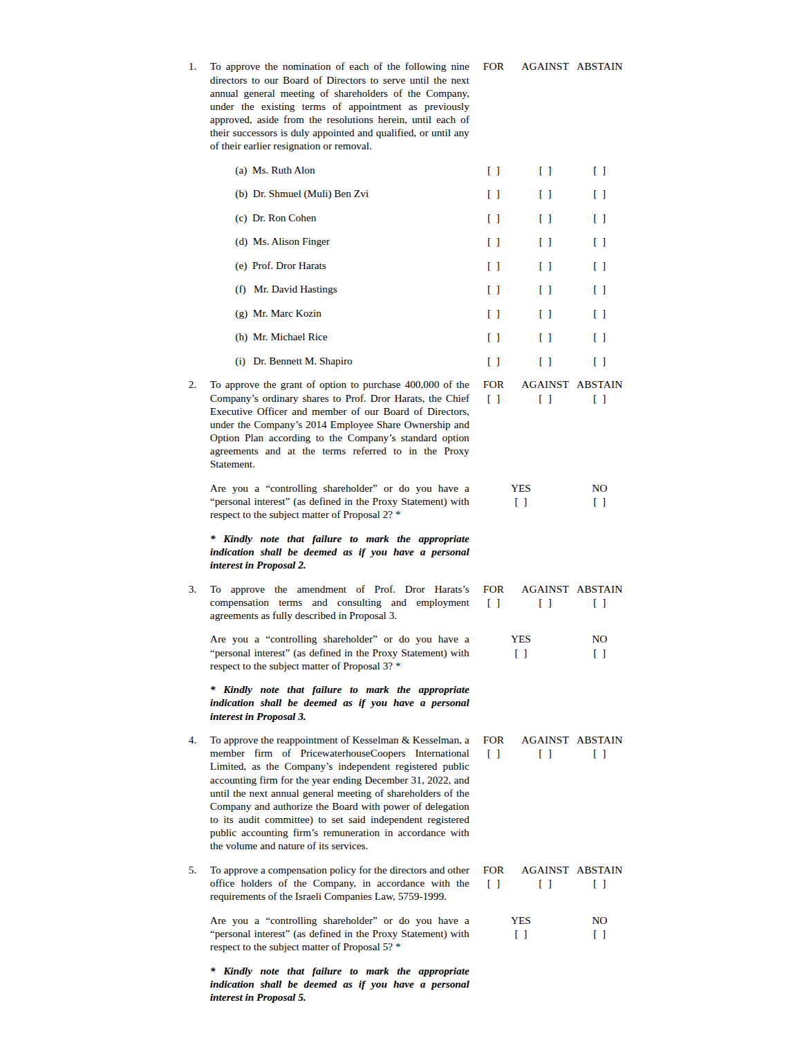| 1. | To approve the nomination of each of the following nine directors to our Board of Directors to serve until the next annual general meeting of shareholders of the Company, under the existing terms of appointment as previously approved, aside from the resolutions herein, until each of their successors is duly appointed and qualified, or until any of their earlier resignation or removal. | FOR | AGAINST | ABSTAIN |
| | (a) Ms. Ruth Alon | [ ] | [ ] | [ ] |
| | (b) Dr. Shmuel (Muli) Ben Zvi | [ ] | [ ] | [ ] |
| | (c) Dr. Ron Cohen | [ ] | [ ] | [ ] |
| | (d) Ms. Alison Finger | [ ] | [ ] | [ ] |
| | (e) Prof. Dror Harats | [ ] | [ ] | [ ] |
| | (f) Mr. David Hastings | [ ] | [ ] | [ ] |
| | (g) Mr. Marc Kozin | [ ] | [ ] | [ ] |
| | (h) Mr. Michael Rice | [ ] | [ ] | [ ] |
| | (i) Dr. Bennett M. Shapiro | [ ] | [ ] | [ ] |
| 2. | To approve the grant of option to purchase 400,000 of the Company’s ordinary shares to Prof. Dror Harats, the Chief Executive Officer and member of our Board of Directors, under the Company’s 2014 Employee Share Ownership and Option Plan according to the Company’s standard option agreements and at the terms referred to in the Proxy Statement. | FOR [ ] | AGAINST [ ] | ABSTAIN [ ] |
| | Are you a “controlling shareholder” or do you have a “personal interest” (as defined in the Proxy Statement) with respect to the subject matter of Proposal 2? * | YES [ ] | NO [ ] |
| | * Kindly note that failure to mark the appropriate indication shall be deemed as if you have a personal interest in Proposal 2. | | | |
| 3. | To approve the amendment of Prof. Dror Harats’s compensation terms and consulting and employment agreements as fully described in Proposal 3. | FOR [ ] | AGAINST [ ] | ABSTAIN [ ] |
| | Are you a “controlling shareholder” or do you have a “personal interest” (as defined in the Proxy Statement) with respect to the subject matter of Proposal 3? * | YES [ ] | NO [ ] |
| | * Kindly note that failure to mark the appropriate indication shall be deemed as if you have a personal interest in Proposal 3. | | | |
| 4. | To approve the reappointment of Kesselman & Kesselman, a member firm of PricewaterhouseCoopers International Limited, as the Company’s independent registered public accounting firm for the year ending December 31, 2022, and until the next annual general meeting of shareholders of the Company and authorize the Board with power of delegation to its audit committee) to set said independent registered public accounting firm’s remuneration in accordance with the volume and nature of its services. | FOR [ ] | AGAINST [ ] | ABSTAIN [ ] |
| 5. | To approve a compensation policy for the directors and other office holders of the Company, in accordance with the requirements of the Israeli Companies Law, 5759-1999. | FOR [ ] | AGAINST [ ] | ABSTAIN [ ] |
| | Are you a “controlling shareholder” or do you have a “personal interest” (as defined in the Proxy Statement) with respect to the subject matter of Proposal 5? * | YES [ ] | NO [ ] |
| | * Kindly note that failure to mark the appropriate indication shall be deemed as if you have a personal interest in Proposal 5. | | | |